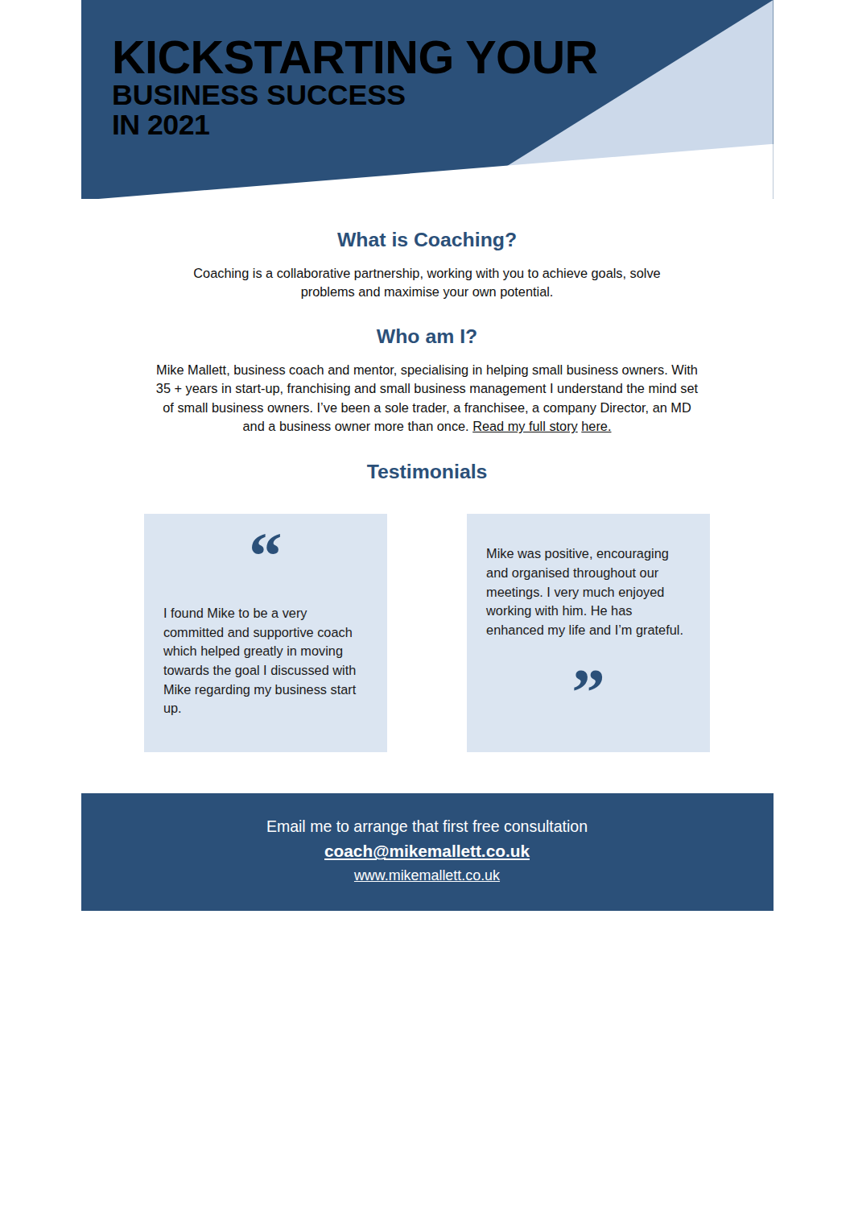Kickstarting Your Business Success in 2021
What is Coaching?
Coaching is a collaborative partnership, working with you to achieve goals, solve problems and maximise your own potential.
Who am I?
Mike Mallett, business coach and mentor, specialising in helping small business owners. With 35 + years in start-up, franchising and small business management I understand the mind set of small business owners. I’ve been a sole trader, a franchisee, a company Director, an MD and a business owner more than once. Read my full story here.
Testimonials
“
I found Mike to be a very committed and supportive coach which helped greatly in moving towards the goal I discussed with Mike regarding my business start up.
Mike was positive, encouraging and organised throughout our meetings. I very much enjoyed working with him. He has enhanced my life and I’m grateful.
”
Email me to arrange that first free consultation
coach@mikemallett.co.uk
www.mikemallett.co.uk